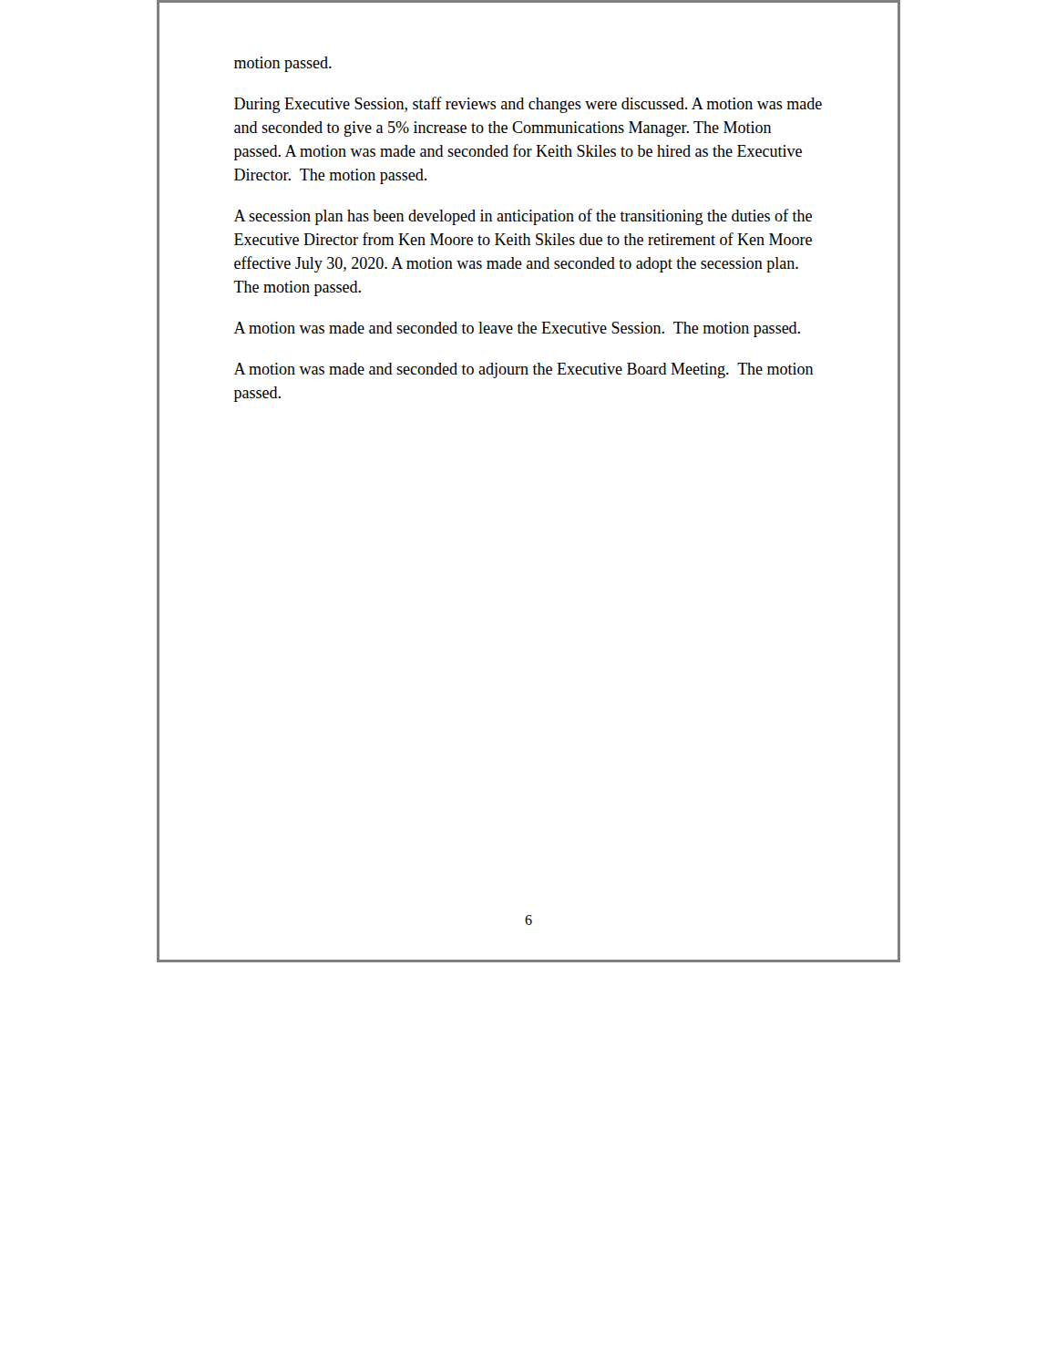motion passed.
During Executive Session, staff reviews and changes were discussed. A motion was made and seconded to give a 5% increase to the Communications Manager. The Motion passed. A motion was made and seconded for Keith Skiles to be hired as the Executive Director. The motion passed.
A secession plan has been developed in anticipation of the transitioning the duties of the Executive Director from Ken Moore to Keith Skiles due to the retirement of Ken Moore effective July 30, 2020. A motion was made and seconded to adopt the secession plan. The motion passed.
A motion was made and seconded to leave the Executive Session. The motion passed.
A motion was made and seconded to adjourn the Executive Board Meeting. The motion passed.
6